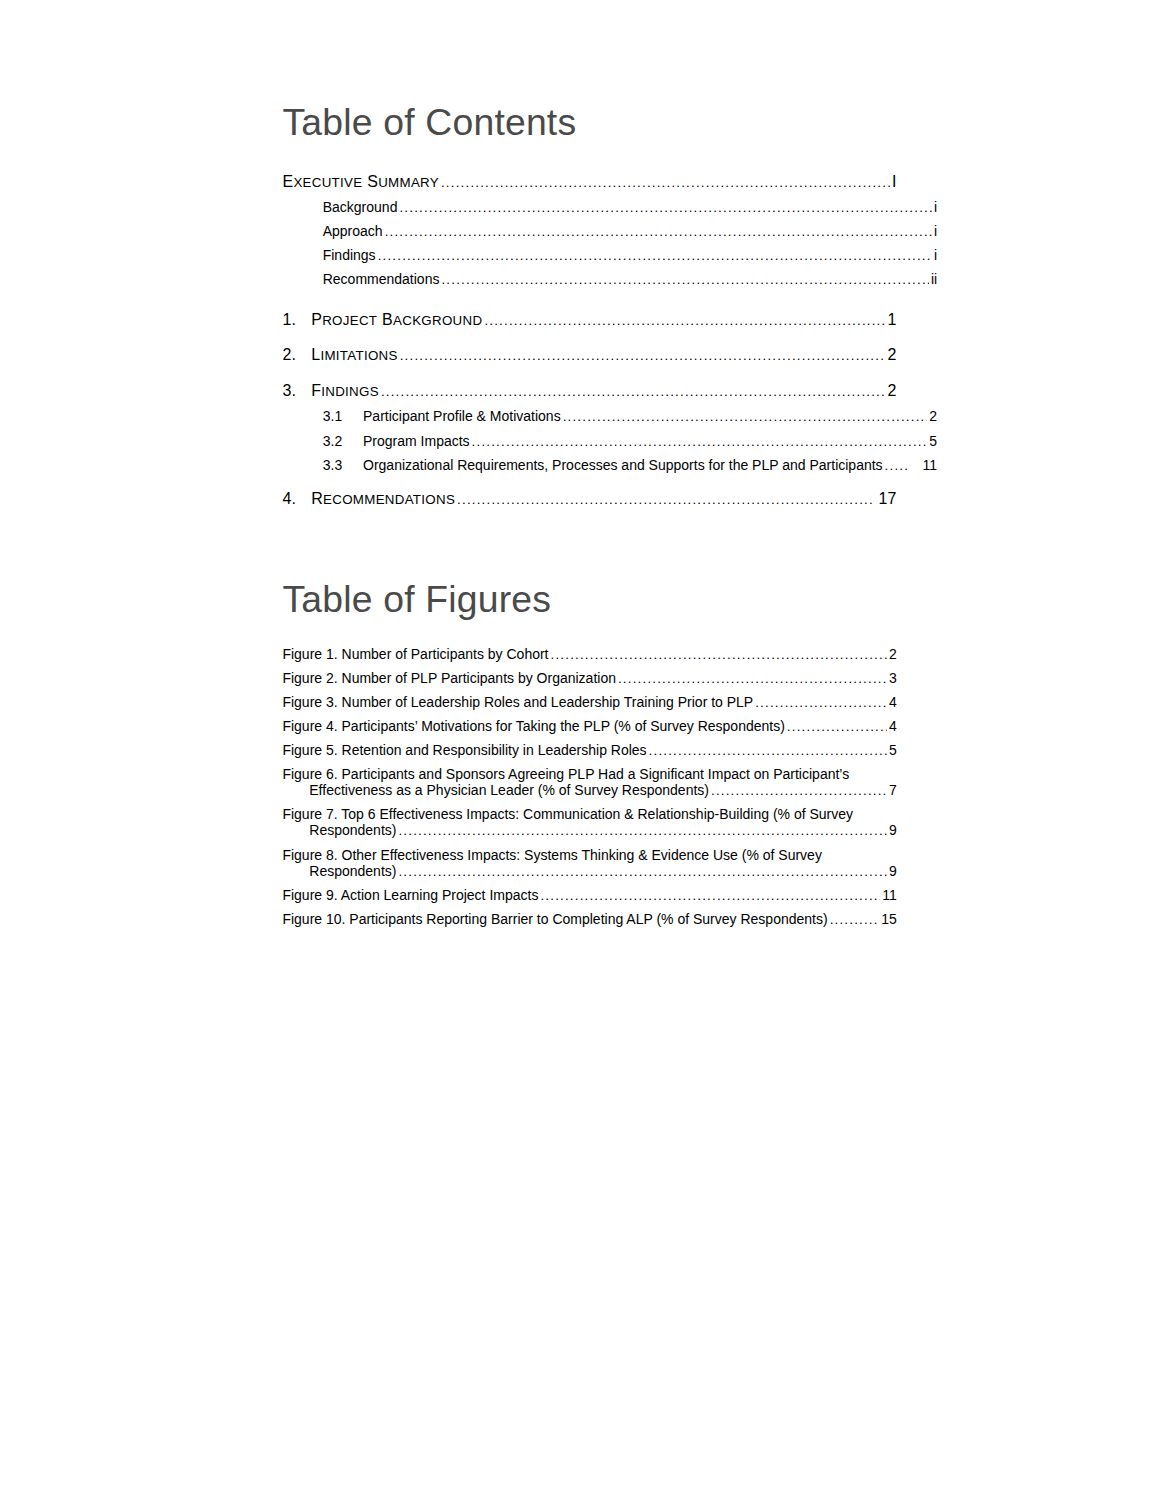Table of Contents
EXECUTIVE SUMMARY ................................................................................................. I
Background ......................................................................................................................................... i
Approach ............................................................................................................................................. i
Findings ............................................................................................................................................... i
Recommendations ............................................................................................................................. ii
1. PROJECT BACKGROUND .................................................................................. 1
2. LIMITATIONS ..................................................................................................... 2
3. FINDINGS ......................................................................................................... 2
3.1 Participant Profile & Motivations ......................................................................................... 2
3.2 Program Impacts ................................................................................................................. 5
3.3 Organizational Requirements, Processes and Supports for the PLP and Participants ..... 11
4. RECOMMENDATIONS ..................................................................................... 17
Table of Figures
Figure 1. Number of Participants by Cohort ......................................................................................... 2
Figure 2. Number of PLP Participants by Organization ......................................................................... 3
Figure 3. Number of Leadership Roles and Leadership Training Prior to PLP ..................................... 4
Figure 4. Participants’ Motivations for Taking the PLP (% of Survey Respondents) ............................ 4
Figure 5. Retention and Responsibility in Leadership Roles .............................................................. 5
Figure 6. Participants and Sponsors Agreeing PLP Had a Significant Impact on Participant’s
Effectiveness as a Physician Leader (% of Survey Respondents) ............................................... 7
Figure 7. Top 6 Effectiveness Impacts: Communication & Relationship-Building (% of Survey
Respondents) ............................................................................................................................. 9
Figure 8. Other Effectiveness Impacts: Systems Thinking & Evidence Use (% of Survey
Respondents) ............................................................................................................................. 9
Figure 9. Action Learning Project Impacts ......................................................................................... 11
Figure 10. Participants Reporting Barrier to Completing ALP (% of Survey Respondents) ............... 15